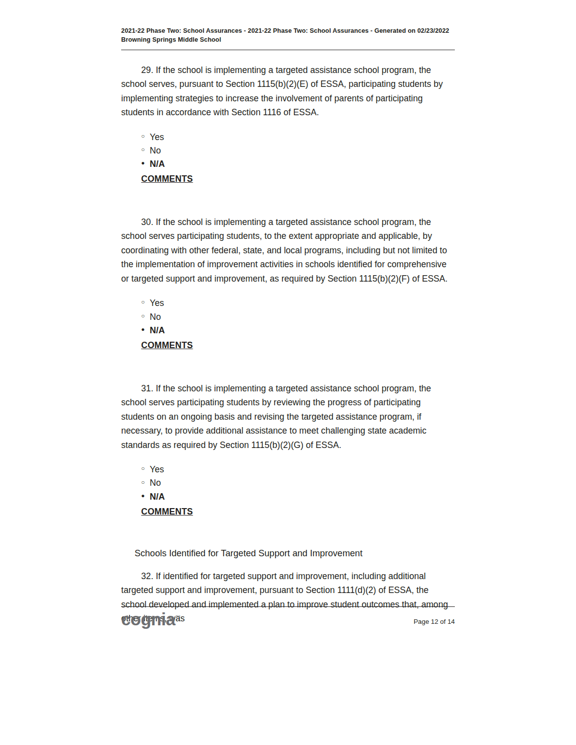2021-22 Phase Two: School Assurances - 2021-22 Phase Two: School Assurances - Generated on 02/23/2022
Browning Springs Middle School
29. If the school is implementing a targeted assistance school program, the school serves, pursuant to Section 1115(b)(2)(E) of ESSA, participating students by implementing strategies to increase the involvement of parents of participating students in accordance with Section 1116 of ESSA.
Yes
No
N/A
COMMENTS
30. If the school is implementing a targeted assistance school program, the school serves participating students, to the extent appropriate and applicable, by coordinating with other federal, state, and local programs, including but not limited to the implementation of improvement activities in schools identified for comprehensive or targeted support and improvement, as required by Section 1115(b)(2)(F) of ESSA.
Yes
No
N/A
COMMENTS
31. If the school is implementing a targeted assistance school program, the school serves participating students by reviewing the progress of participating students on an ongoing basis and revising the targeted assistance program, if necessary, to provide additional assistance to meet challenging state academic standards as required by Section 1115(b)(2)(G) of ESSA.
Yes
No
N/A
COMMENTS
Schools Identified for Targeted Support and Improvement
32. If identified for targeted support and improvement, including additional targeted support and improvement, pursuant to Section 1111(d)(2) of ESSA, the school developed and implemented a plan to improve student outcomes that, among other items, was
cognia™
Page 12 of 14